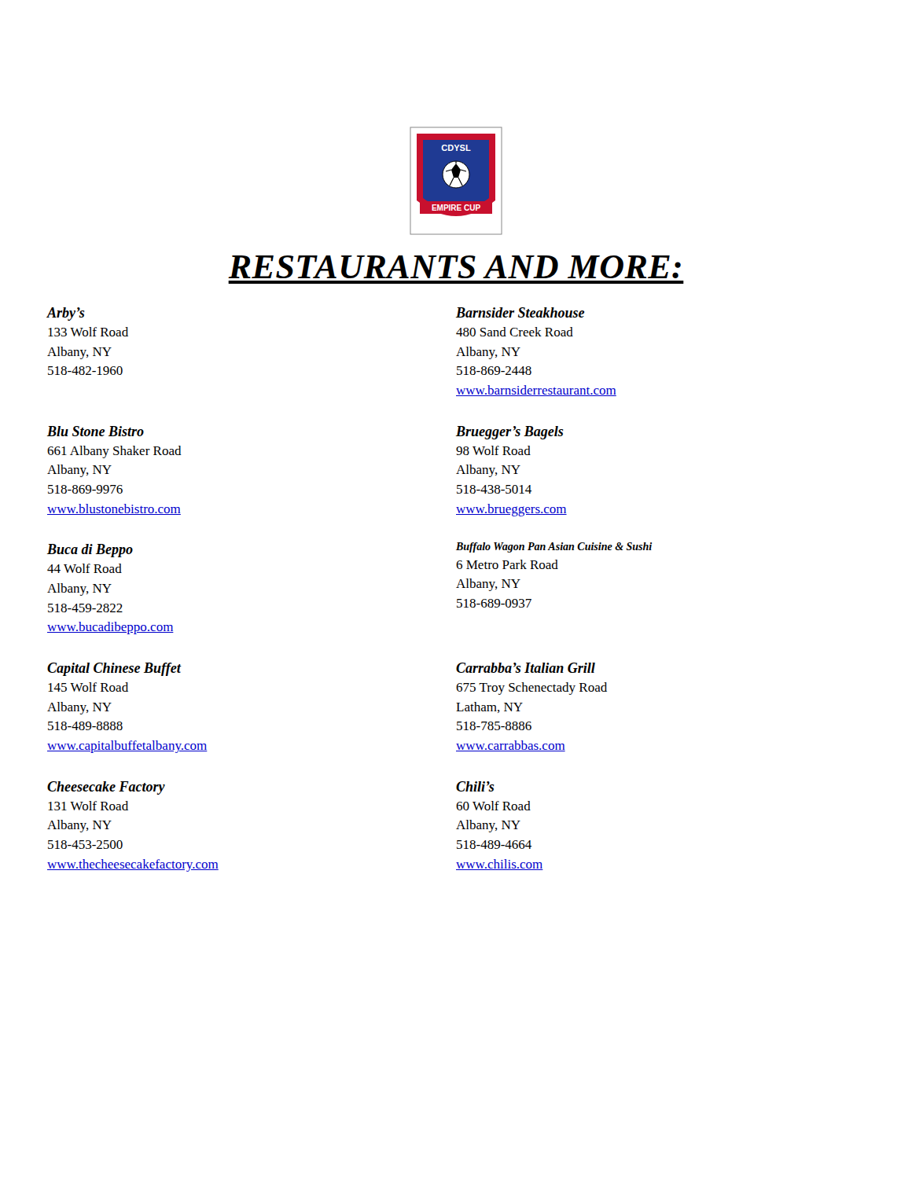CDYSL EMPIRE CUP
RESTAURANTS AND MORE:
| Arby’s 133 Wolf Road Albany, NY 518-482-1960 | Barnsider Steakhouse 480 Sand Creek Road Albany, NY 518-869-2448 www.barnsiderrestaurant.com |
| Blu Stone Bistro 661 Albany Shaker Road Albany, NY 518-869-9976 www.blustonebistro.com | Bruegger’s Bagels 98 Wolf Road Albany, NY 518-438-5014 www.brueggers.com |
| Buca di Beppo 44 Wolf Road Albany, NY 518-459-2822 www.bucadibeppo.com | Buffalo Wagon Pan Asian Cuisine & Sushi 6 Metro Park Road Albany, NY 518-689-0937 |
| Capital Chinese Buffet 145 Wolf Road Albany, NY 518-489-8888 www.capitalbuffetalbany.com | Carrabba’s Italian Grill 675 Troy Schenectady Road Latham, NY 518-785-8886 www.carrabbas.com |
| Cheesecake Factory 131 Wolf Road Albany, NY 518-453-2500 www.thecheesecakefactory.com | Chili’s 60 Wolf Road Albany, NY 518-489-4664 www.chilis.com |